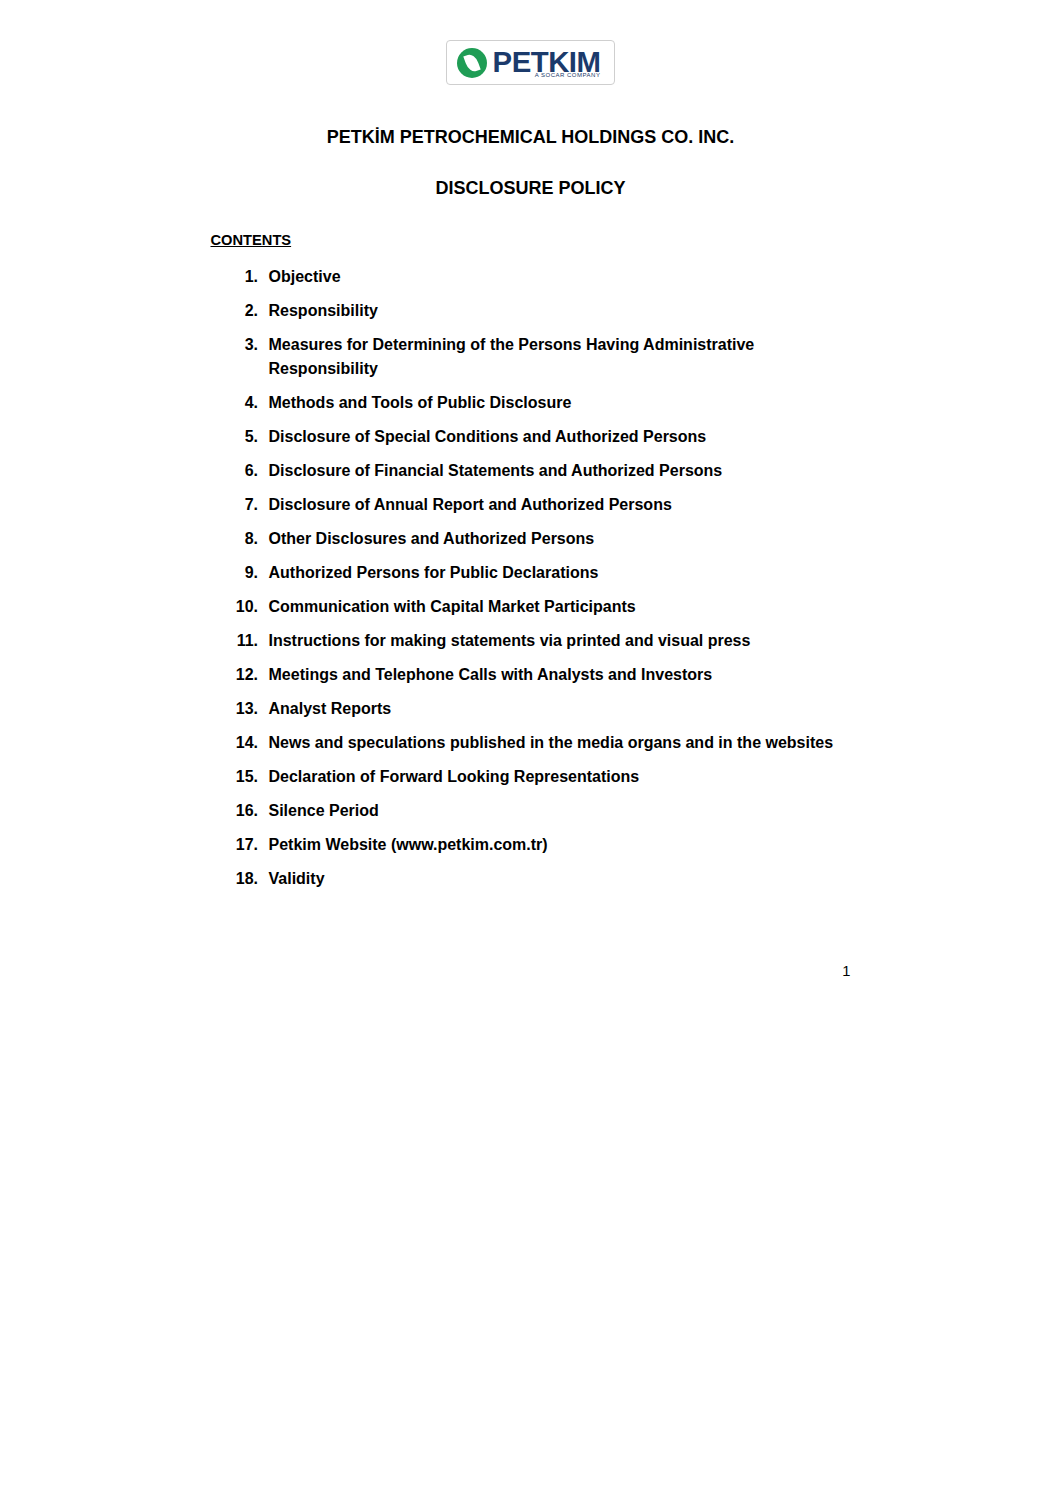PETKIMA SOCAR COMPANY
PETKİM PETROCHEMICAL HOLDINGS CO. INC. DISCLOSURE POLICY
CONTENTS
Objective
Responsibility
Measures for Determining of the Persons Having Administrative Responsibility
Methods and Tools of Public Disclosure
Disclosure of Special Conditions and Authorized Persons
Disclosure of Financial Statements and Authorized Persons
Disclosure of Annual Report and Authorized Persons
Other Disclosures and Authorized Persons
Authorized Persons for Public Declarations
Communication with Capital Market Participants
Instructions for making statements via printed and visual press
Meetings and Telephone Calls with Analysts and Investors
Analyst Reports
News and speculations published in the media organs and in the websites
Declaration of Forward Looking Representations
Silence Period
Petkim Website (www.petkim.com.tr)
Validity
1